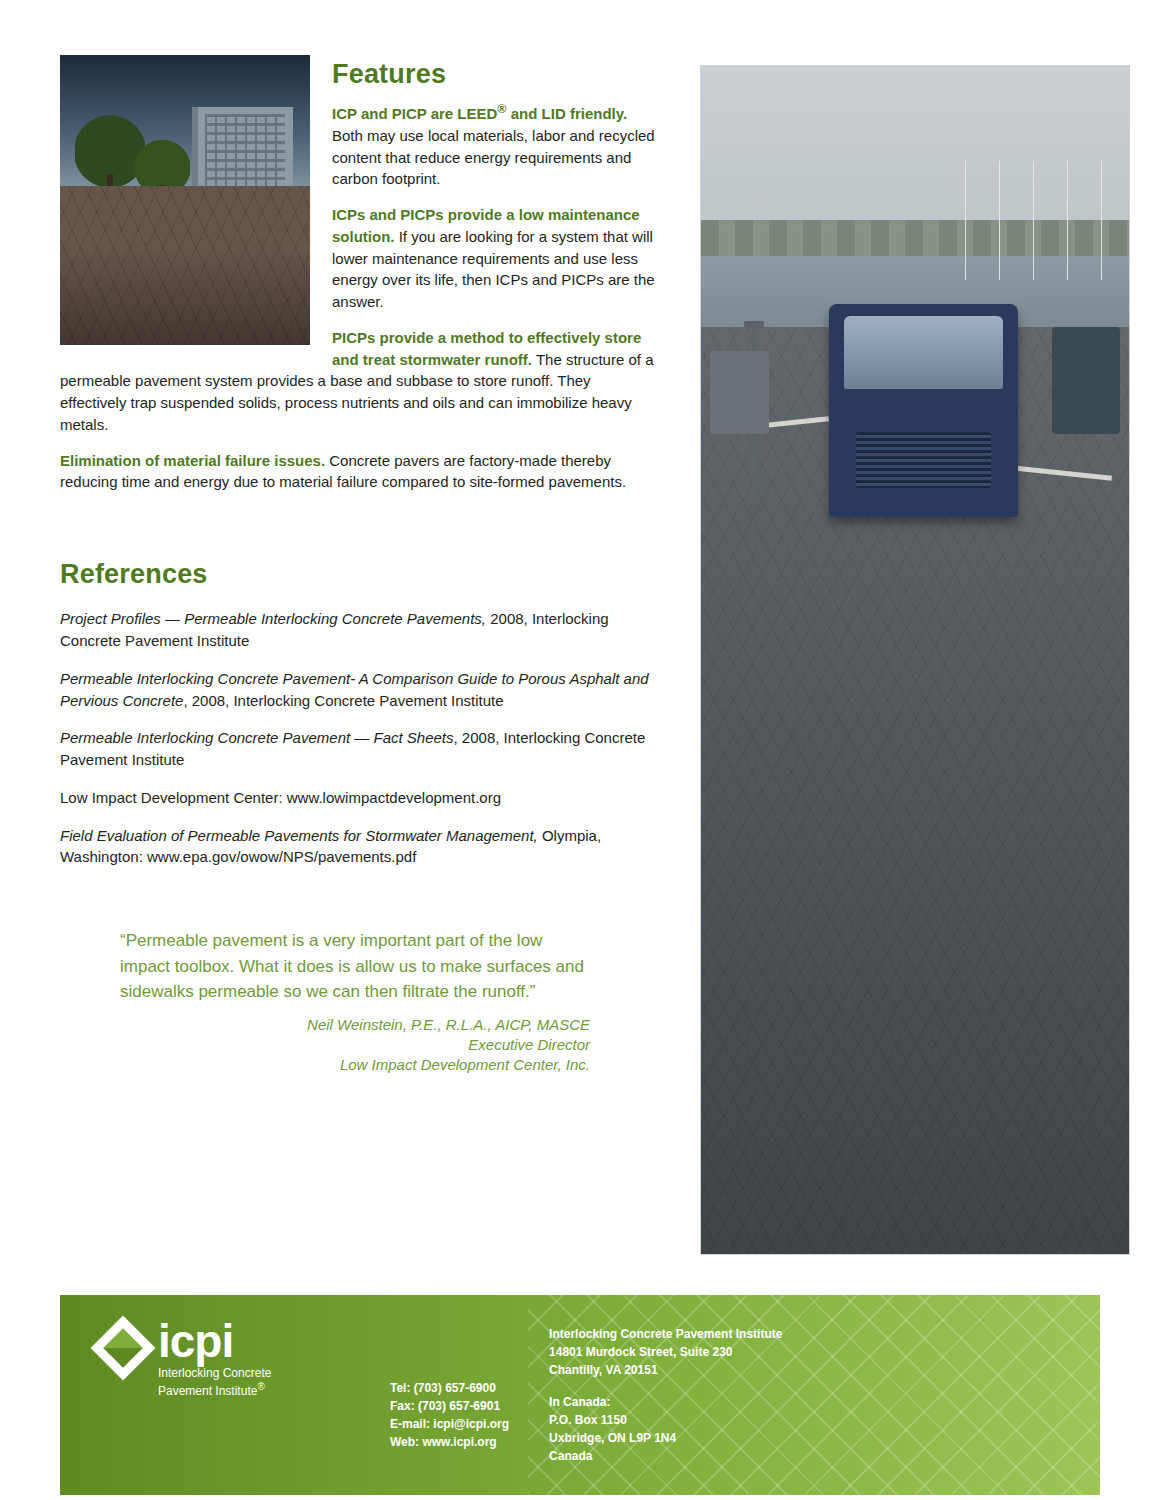Features
ICP and PICP are LEED® and LID friendly. Both may use local materials, labor and recycled content that reduce energy requirements and carbon footprint.
ICPs and PICPs provide a low maintenance solution. If you are looking for a system that will lower maintenance requirements and use less energy over its life, then ICPs and PICPs are the answer.
PICPs provide a method to effectively store and treat stormwater runoff. The structure of a permeable pavement system provides a base and subbase to store runoff. They effectively trap suspended solids, process nutrients and oils and can immobilize heavy metals.
Elimination of material failure issues. Concrete pavers are factory-made thereby reducing time and energy due to material failure compared to site-formed pavements.
References
Project Profiles — Permeable Interlocking Concrete Pavements, 2008, Interlocking Concrete Pavement Institute
Permeable Interlocking Concrete Pavement- A Comparison Guide to Porous Asphalt and Pervious Concrete, 2008, Interlocking Concrete Pavement Institute
Permeable Interlocking Concrete Pavement — Fact Sheets, 2008, Interlocking Concrete Pavement Institute
Low Impact Development Center: www.lowimpactdevelopment.org
Field Evaluation of Permeable Pavements for Stormwater Management, Olympia, Washington: www.epa.gov/owow/NPS/pavements.pdf
“Permeable pavement is a very important part of the low impact toolbox. What it does is allow us to make surfaces and sidewalks permeable so we can then filtrate the runoff.”
Neil Weinstein, P.E., R.L.A., AICP, MASCE
Executive Director
Low Impact Development Center, Inc.
icpi
Interlocking Concrete
Pavement Institute®
Tel: (703) 657-6900
Fax: (703) 657-6901
E-mail: icpi@icpi.org
Web: www.icpi.org
Interlocking Concrete Pavement Institute
14801 Murdock Street, Suite 230
Chantilly, VA 20151
In Canada:
P.O. Box 1150
Uxbridge, ON L9P 1N4
Canada